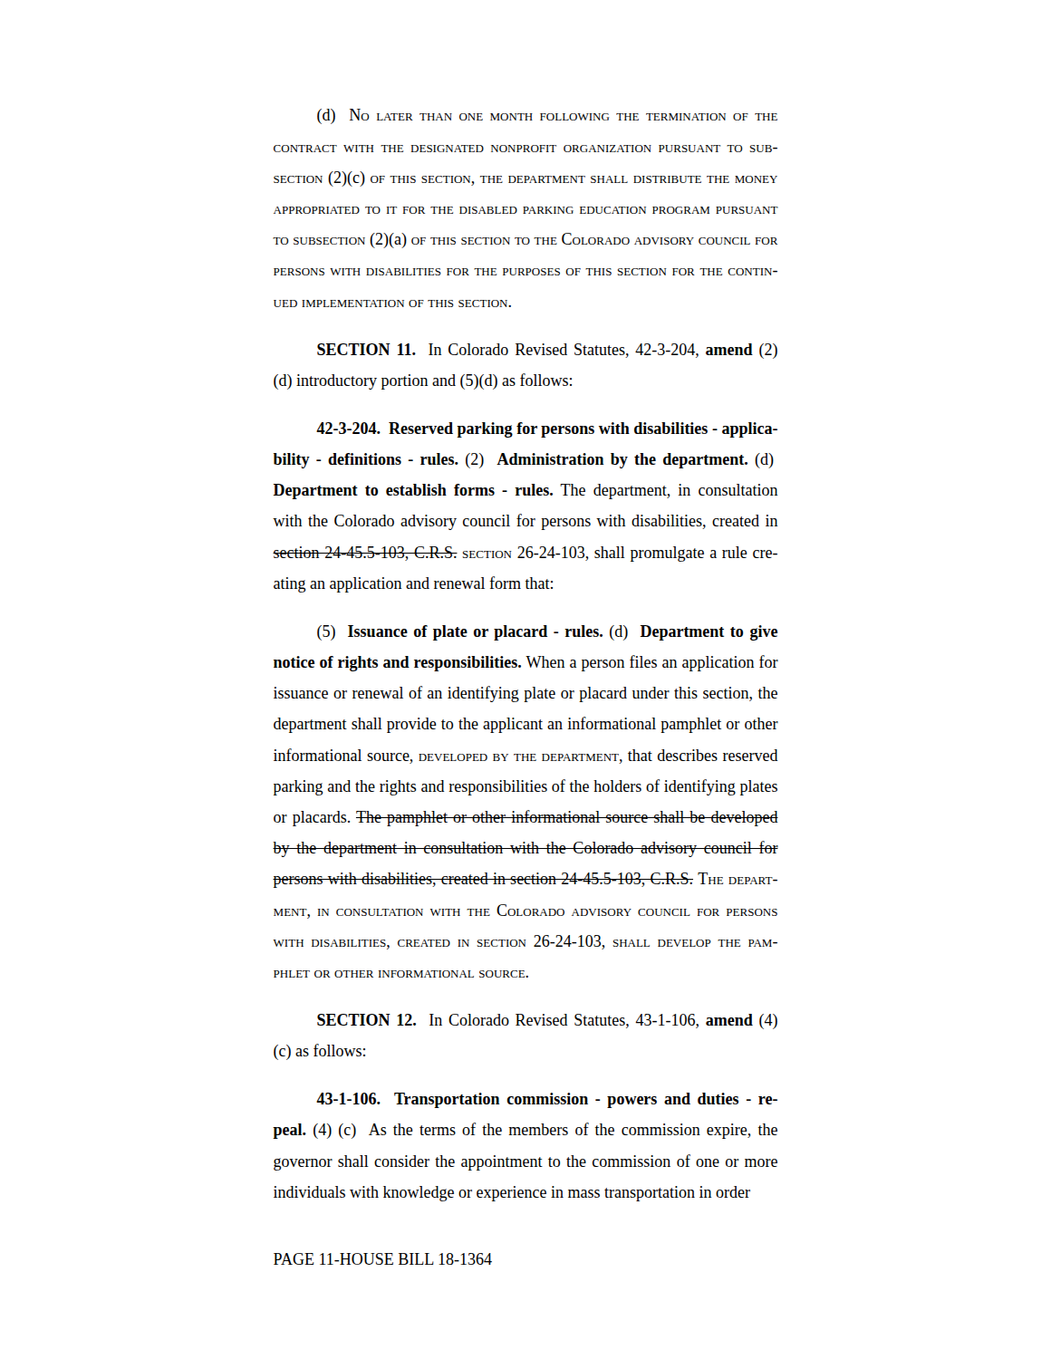(d) No later than one month following the termination of the contract with the designated nonprofit organization pursuant to subsection (2)(c) of this section, the department shall distribute the money appropriated to it for the disabled parking education program pursuant to subsection (2)(a) of this section to the Colorado advisory council for persons with disabilities for the purposes of this section for the continued implementation of this section.
SECTION 11. In Colorado Revised Statutes, 42-3-204, amend (2)(d) introductory portion and (5)(d) as follows:
42-3-204. Reserved parking for persons with disabilities - applicability - definitions - rules. (2) Administration by the department. (d) Department to establish forms - rules. The department, in consultation with the Colorado advisory council for persons with disabilities, created in section 24-45.5-103, C.R.S. section 26-24-103, shall promulgate a rule creating an application and renewal form that:
(5) Issuance of plate or placard - rules. (d) Department to give notice of rights and responsibilities. When a person files an application for issuance or renewal of an identifying plate or placard under this section, the department shall provide to the applicant an informational pamphlet or other informational source, developed by the department, that describes reserved parking and the rights and responsibilities of the holders of identifying plates or placards. The pamphlet or other informational source shall be developed by the department in consultation with the Colorado advisory council for persons with disabilities, created in section 24-45.5-103, C.R.S. The department, in consultation with the Colorado advisory council for persons with disabilities, created in section 26-24-103, shall develop the pamphlet or other informational source.
SECTION 12. In Colorado Revised Statutes, 43-1-106, amend (4)(c) as follows:
43-1-106. Transportation commission - powers and duties - repeal. (4) (c) As the terms of the members of the commission expire, the governor shall consider the appointment to the commission of one or more individuals with knowledge or experience in mass transportation in order
PAGE 11-HOUSE BILL 18-1364